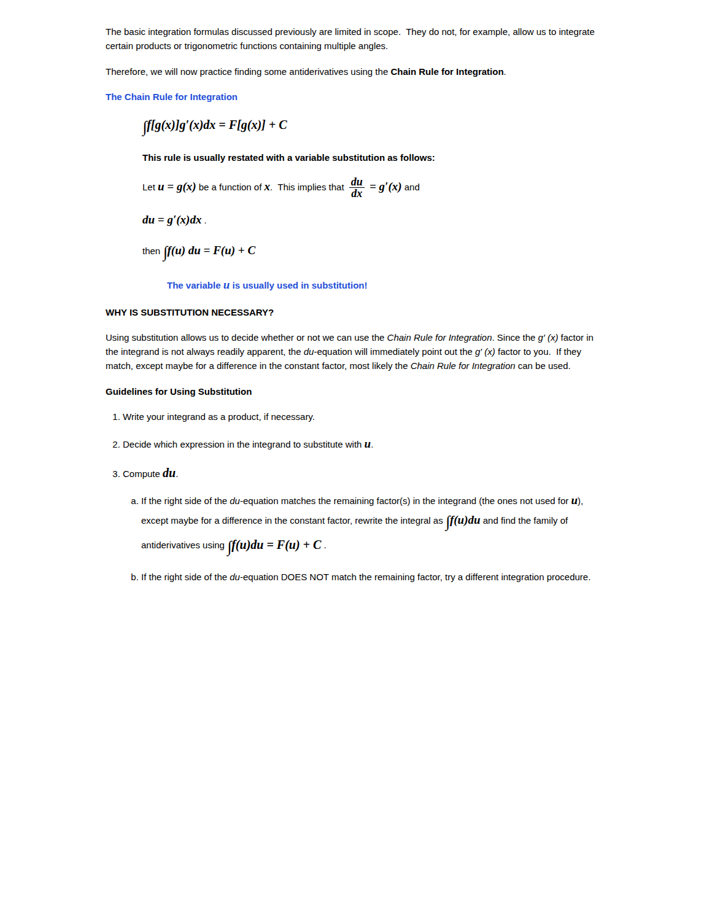The basic integration formulas discussed previously are limited in scope. They do not, for example, allow us to integrate certain products or trigonometric functions containing multiple angles.
Therefore, we will now practice finding some antiderivatives using the Chain Rule for Integration.
The Chain Rule for Integration
∫f[g(x)]g′(x)dx = F[g(x)] + C
This rule is usually restated with a variable substitution as follows:
Let u = g(x) be a function of x. This implies that du dx = g′(x) and
du = g′(x)dx .
then ∫f(u) du = F(u) + C
The variable u is usually used in substitution!
WHY IS SUBSTITUTION NECESSARY?
Using substitution allows us to decide whether or not we can use the Chain Rule for Integration. Since the g′ (x) factor in the integrand is not always readily apparent, the du-equation will immediately point out the g′ (x) factor to you. If they match, except maybe for a difference in the constant factor, most likely the Chain Rule for Integration can be used.
Guidelines for Using Substitution
Write your integrand as a product, if necessary.
Decide which expression in the integrand to substitute with u.
Compute du.
If the right side of the du-equation matches the remaining factor(s) in the integrand (the ones not used for u), except maybe for a difference in the constant factor, rewrite the integral as ∫f(u)du and find the family of antiderivatives using ∫f(u)du = F(u) + C .
If the right side of the du-equation DOES NOT match the remaining factor, try a different integration procedure.